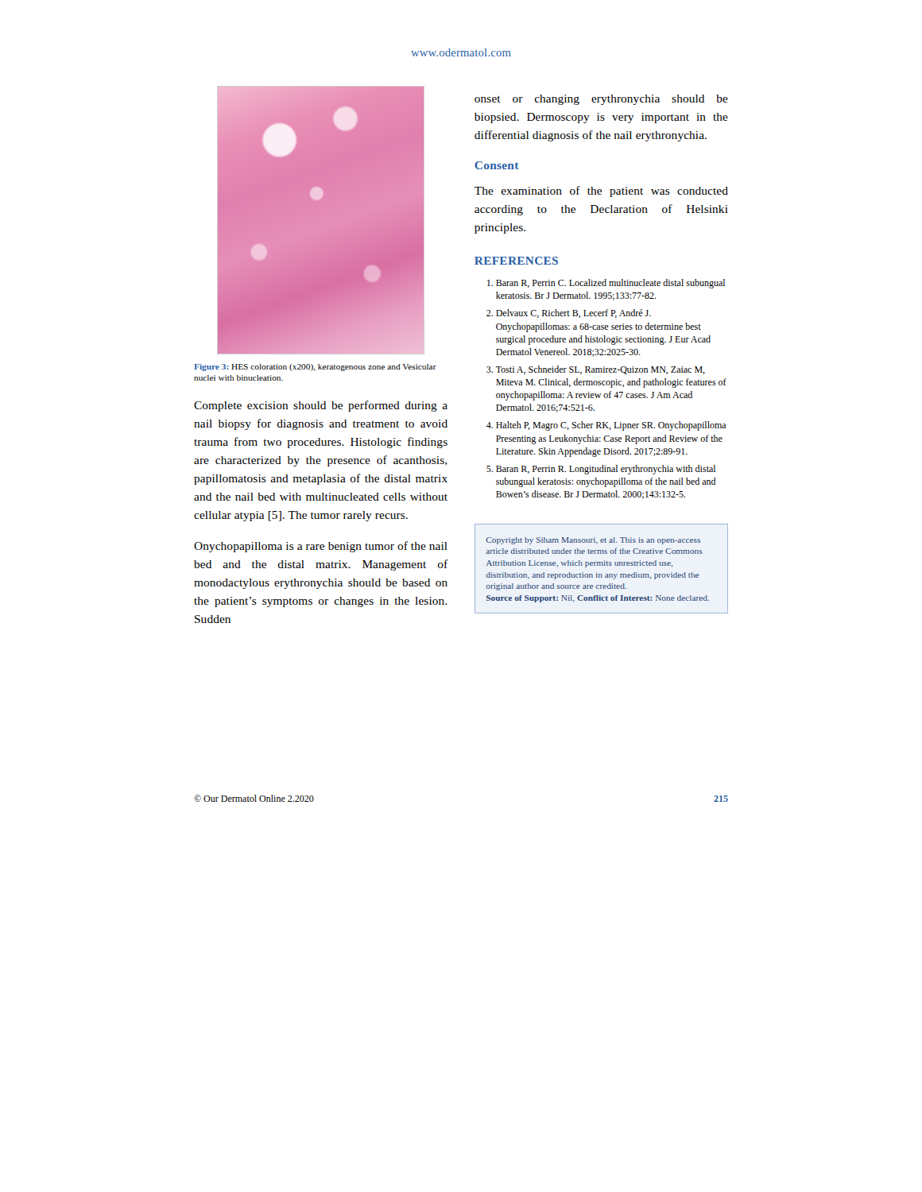www.odermatol.com
Figure 3: HES coloration (x200), keratogenous zone and Vesicular nuclei with binucleation.
Complete excision should be performed during a nail biopsy for diagnosis and treatment to avoid trauma from two procedures. Histologic findings are characterized by the presence of acanthosis, papillomatosis and metaplasia of the distal matrix and the nail bed with multinucleated cells without cellular atypia [5]. The tumor rarely recurs.
Onychopapilloma is a rare benign tumor of the nail bed and the distal matrix. Management of monodactylous erythronychia should be based on the patient’s symptoms or changes in the lesion. Sudden
onset or changing erythronychia should be biopsied. Dermoscopy is very important in the differential diagnosis of the nail erythronychia.
Consent
The examination of the patient was conducted according to the Declaration of Helsinki principles.
REFERENCES
Baran R, Perrin C. Localized multinucleate distal subungual keratosis. Br J Dermatol. 1995;133:77-82.
Delvaux C, Richert B, Lecerf P, André J. Onychopapillomas: a 68-case series to determine best surgical procedure and histologic sectioning. J Eur Acad Dermatol Venereol. 2018;32:2025-30.
Tosti A, Schneider SL, Ramirez-Quizon MN, Zaiac M, Miteva M. Clinical, dermoscopic, and pathologic features of onychopapilloma: A review of 47 cases. J Am Acad Dermatol. 2016;74:521-6.
Halteh P, Magro C, Scher RK, Lipner SR. Onychopapilloma Presenting as Leukonychia: Case Report and Review of the Literature. Skin Appendage Disord. 2017;2:89-91.
Baran R, Perrin R. Longitudinal erythronychia with distal subungual keratosis: onychopapilloma of the nail bed and Bowen’s disease. Br J Dermatol. 2000;143:132-5.
Copyright by Siham Mansouri, et al. This is an open-access article distributed under the terms of the Creative Commons Attribution License, which permits unrestricted use, distribution, and reproduction in any medium, provided the original author and source are credited.
Source of Support: Nil, Conflict of Interest: None declared.
© Our Dermatol Online 2.2020
215